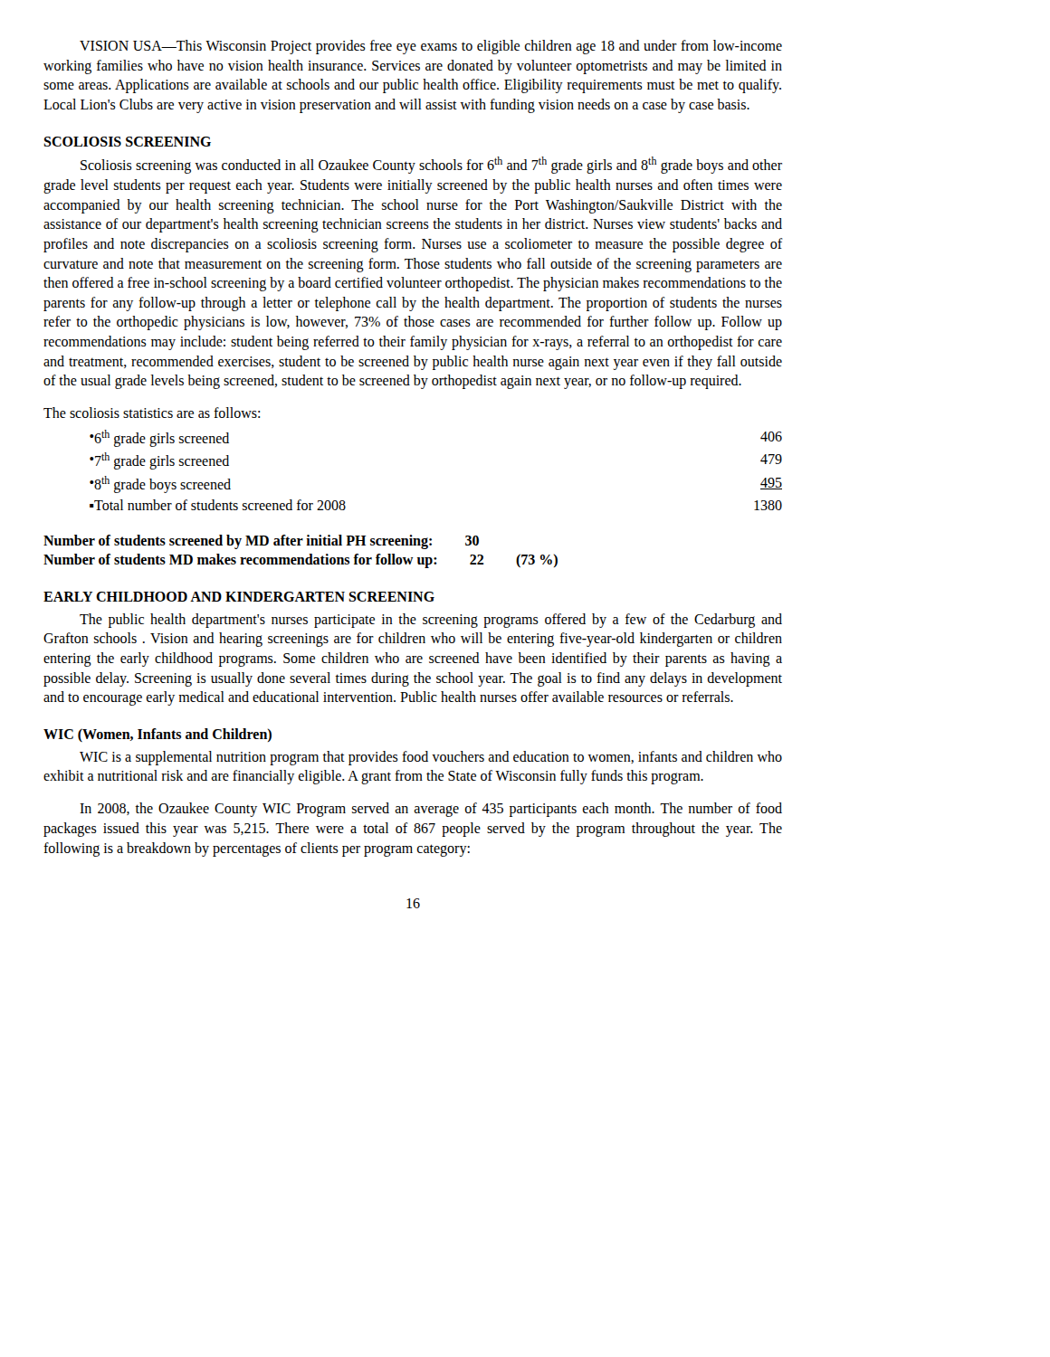VISION USA—This Wisconsin Project provides free eye exams to eligible children age 18 and under from low-income working families who have no vision health insurance. Services are donated by volunteer optometrists and may be limited in some areas. Applications are available at schools and our public health office. Eligibility requirements must be met to qualify. Local Lion's Clubs are very active in vision preservation and will assist with funding vision needs on a case by case basis.
SCOLIOSIS SCREENING
Scoliosis screening was conducted in all Ozaukee County schools for 6th and 7th grade girls and 8th grade boys and other grade level students per request each year. Students were initially screened by the public health nurses and often times were accompanied by our health screening technician. The school nurse for the Port Washington/Saukville District with the assistance of our department's health screening technician screens the students in her district. Nurses view students' backs and profiles and note discrepancies on a scoliosis screening form. Nurses use a scoliometer to measure the possible degree of curvature and note that measurement on the screening form. Those students who fall outside of the screening parameters are then offered a free in-school screening by a board certified volunteer orthopedist. The physician makes recommendations to the parents for any follow-up through a letter or telephone call by the health department. The proportion of students the nurses refer to the orthopedic physicians is low, however, 73% of those cases are recommended for further follow up. Follow up recommendations may include: student being referred to their family physician for x-rays, a referral to an orthopedist for care and treatment, recommended exercises, student to be screened by public health nurse again next year even if they fall outside of the usual grade levels being screened, student to be screened by orthopedist again next year, or no follow-up required.
The scoliosis statistics are as follows:
| • | 6 th grade girls screened | 406 |
| • | 7 th grade girls screened | 479 |
| • | 8 th grade boys screened | 495 |
| ▪ | Total number of students screened for 2008 | 1380 |
Number of students screened by MD after initial PH screening: 30
Number of students MD makes recommendations for follow up: 22 (73 %)
EARLY CHILDHOOD AND KINDERGARTEN SCREENING
The public health department's nurses participate in the screening programs offered by a few of the Cedarburg and Grafton schools . Vision and hearing screenings are for children who will be entering five-year-old kindergarten or children entering the early childhood programs. Some children who are screened have been identified by their parents as having a possible delay. Screening is usually done several times during the school year. The goal is to find any delays in development and to encourage early medical and educational intervention. Public health nurses offer available resources or referrals.
WIC (Women, Infants and Children)
WIC is a supplemental nutrition program that provides food vouchers and education to women, infants and children who exhibit a nutritional risk and are financially eligible. A grant from the State of Wisconsin fully funds this program.
In 2008, the Ozaukee County WIC Program served an average of 435 participants each month. The number of food packages issued this year was 5,215. There were a total of 867 people served by the program throughout the year. The following is a breakdown by percentages of clients per program category:
16